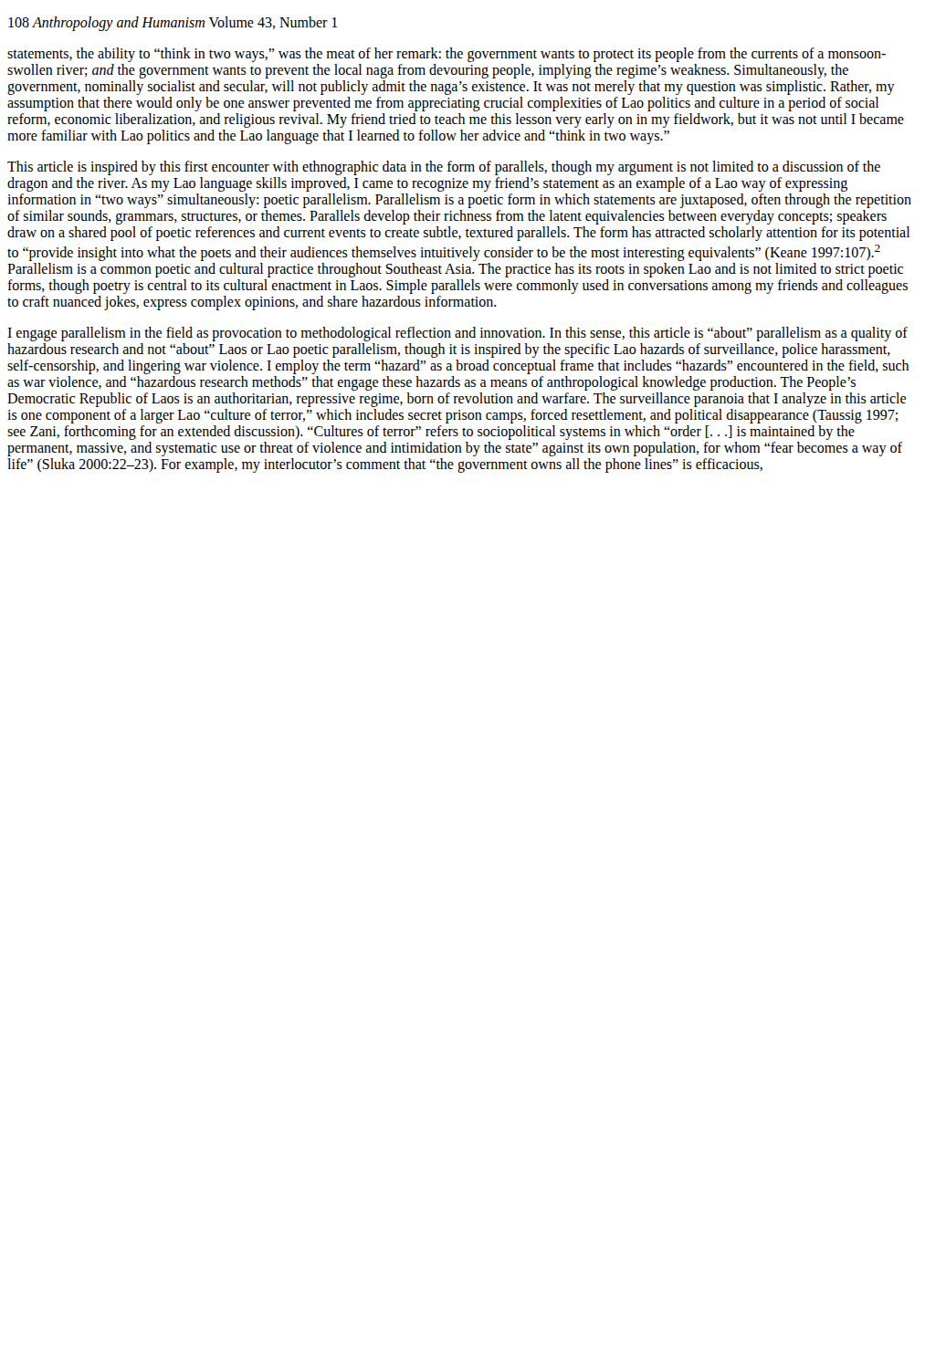108 Anthropology and Humanism Volume 43, Number 1
statements, the ability to “think in two ways,” was the meat of her remark: the government wants to protect its people from the currents of a monsoon-swollen river; and the government wants to prevent the local naga from devouring people, implying the regime’s weakness. Simultaneously, the government, nominally socialist and secular, will not publicly admit the naga’s existence. It was not merely that my question was simplistic. Rather, my assumption that there would only be one answer prevented me from appreciating crucial complexities of Lao politics and culture in a period of social reform, economic liberalization, and religious revival. My friend tried to teach me this lesson very early on in my fieldwork, but it was not until I became more familiar with Lao politics and the Lao language that I learned to follow her advice and “think in two ways.”
This article is inspired by this first encounter with ethnographic data in the form of parallels, though my argument is not limited to a discussion of the dragon and the river. As my Lao language skills improved, I came to recognize my friend’s statement as an example of a Lao way of expressing information in “two ways” simultaneously: poetic parallelism. Parallelism is a poetic form in which statements are juxtaposed, often through the repetition of similar sounds, grammars, structures, or themes. Parallels develop their richness from the latent equivalencies between everyday concepts; speakers draw on a shared pool of poetic references and current events to create subtle, textured parallels. The form has attracted scholarly attention for its potential to “provide insight into what the poets and their audiences themselves intuitively consider to be the most interesting equivalents” (Keane 1997:107).2 Parallelism is a common poetic and cultural practice throughout Southeast Asia. The practice has its roots in spoken Lao and is not limited to strict poetic forms, though poetry is central to its cultural enactment in Laos. Simple parallels were commonly used in conversations among my friends and colleagues to craft nuanced jokes, express complex opinions, and share hazardous information.
I engage parallelism in the field as provocation to methodological reflection and innovation. In this sense, this article is “about” parallelism as a quality of hazardous research and not “about” Laos or Lao poetic parallelism, though it is inspired by the specific Lao hazards of surveillance, police harassment, self-censorship, and lingering war violence. I employ the term “hazard” as a broad conceptual frame that includes “hazards” encountered in the field, such as war violence, and “hazardous research methods” that engage these hazards as a means of anthropological knowledge production. The People’s Democratic Republic of Laos is an authoritarian, repressive regime, born of revolution and warfare. The surveillance paranoia that I analyze in this article is one component of a larger Lao “culture of terror,” which includes secret prison camps, forced resettlement, and political disappearance (Taussig 1997; see Zani, forthcoming for an extended discussion). “Cultures of terror” refers to sociopolitical systems in which “order [. . .] is maintained by the permanent, massive, and systematic use or threat of violence and intimidation by the state” against its own population, for whom “fear becomes a way of life” (Sluka 2000:22–23). For example, my interlocutor’s comment that “the government owns all the phone lines” is efficacious,